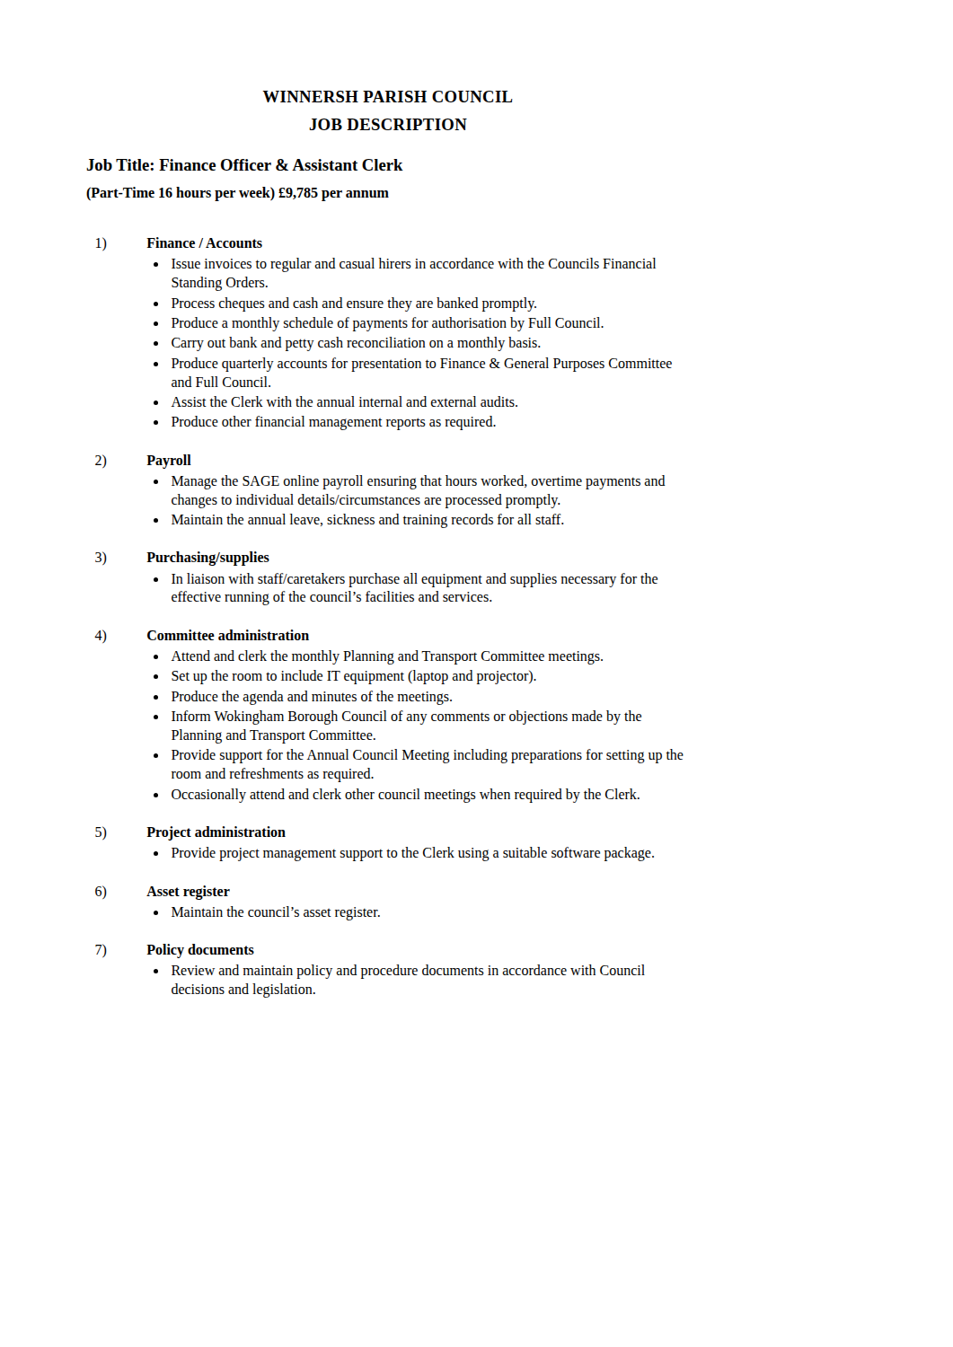WINNERSH PARISH COUNCIL
JOB DESCRIPTION
Job Title: Finance Officer & Assistant Clerk
(Part-Time 16 hours per week) £9,785 per annum
Finance / Accounts
Issue invoices to regular and casual hirers in accordance with the Councils Financial Standing Orders.
Process cheques and cash and ensure they are banked promptly.
Produce a monthly schedule of payments for authorisation by Full Council.
Carry out bank and petty cash reconciliation on a monthly basis.
Produce quarterly accounts for presentation to Finance & General Purposes Committee and Full Council.
Assist the Clerk with the annual internal and external audits.
Produce other financial management reports as required.
Payroll
Manage the SAGE online payroll ensuring that hours worked, overtime payments and changes to individual details/circumstances are processed promptly.
Maintain the annual leave, sickness and training records for all staff.
Purchasing/supplies
In liaison with staff/caretakers purchase all equipment and supplies necessary for the effective running of the council’s facilities and services.
Committee administration
Attend and clerk the monthly Planning and Transport Committee meetings.
Set up the room to include IT equipment (laptop and projector).
Produce the agenda and minutes of the meetings.
Inform Wokingham Borough Council of any comments or objections made by the Planning and Transport Committee.
Provide support for the Annual Council Meeting including preparations for setting up the room and refreshments as required.
Occasionally attend and clerk other council meetings when required by the Clerk.
Project administration
Provide project management support to the Clerk using a suitable software package.
Asset register
Maintain the council’s asset register.
Policy documents
Review and maintain policy and procedure documents in accordance with Council decisions and legislation.